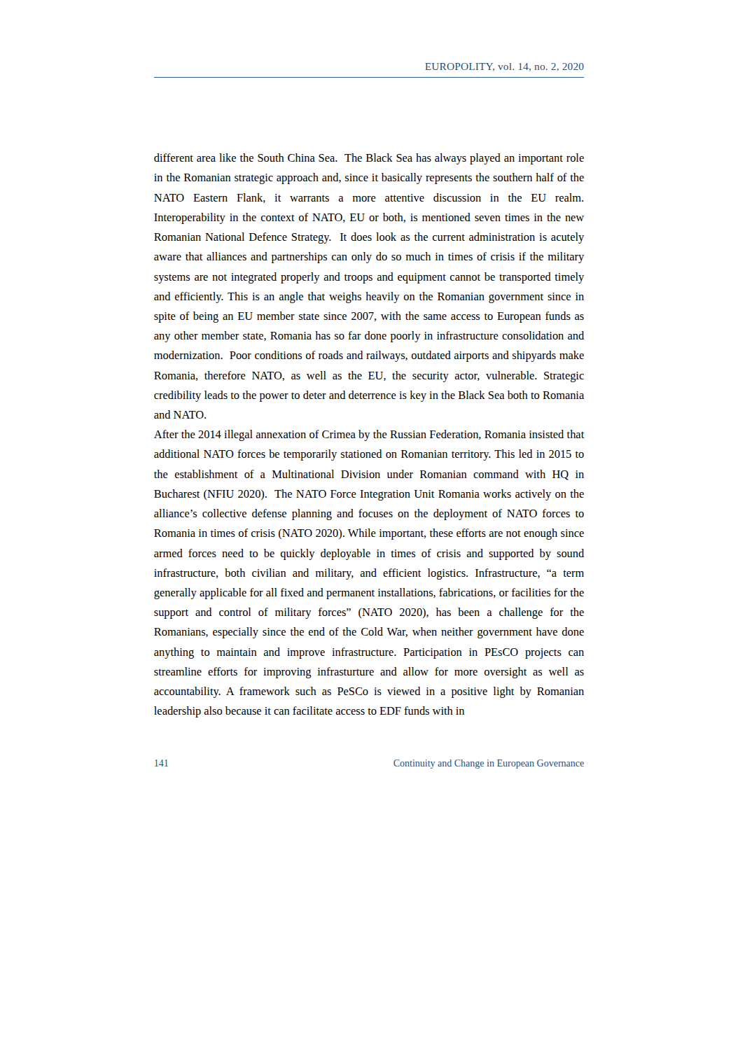EUROPOLITY, vol. 14, no. 2, 2020
different area like the South China Sea. The Black Sea has always played an important role in the Romanian strategic approach and, since it basically represents the southern half of the NATO Eastern Flank, it warrants a more attentive discussion in the EU realm. Interoperability in the context of NATO, EU or both, is mentioned seven times in the new Romanian National Defence Strategy. It does look as the current administration is acutely aware that alliances and partnerships can only do so much in times of crisis if the military systems are not integrated properly and troops and equipment cannot be transported timely and efficiently. This is an angle that weighs heavily on the Romanian government since in spite of being an EU member state since 2007, with the same access to European funds as any other member state, Romania has so far done poorly in infrastructure consolidation and modernization. Poor conditions of roads and railways, outdated airports and shipyards make Romania, therefore NATO, as well as the EU, the security actor, vulnerable. Strategic credibility leads to the power to deter and deterrence is key in the Black Sea both to Romania and NATO.
After the 2014 illegal annexation of Crimea by the Russian Federation, Romania insisted that additional NATO forces be temporarily stationed on Romanian territory. This led in 2015 to the establishment of a Multinational Division under Romanian command with HQ in Bucharest (NFIU 2020). The NATO Force Integration Unit Romania works actively on the alliance’s collective defense planning and focuses on the deployment of NATO forces to Romania in times of crisis (NATO 2020). While important, these efforts are not enough since armed forces need to be quickly deployable in times of crisis and supported by sound infrastructure, both civilian and military, and efficient logistics. Infrastructure, “a term generally applicable for all fixed and permanent installations, fabrications, or facilities for the support and control of military forces” (NATO 2020), has been a challenge for the Romanians, especially since the end of the Cold War, when neither government have done anything to maintain and improve infrastructure. Participation in PEsCO projects can streamline efforts for improving infrasturture and allow for more oversight as well as accountability. A framework such as PeSCo is viewed in a positive light by Romanian leadership also because it can facilitate access to EDF funds with in
141 Continuity and Change in European Governance